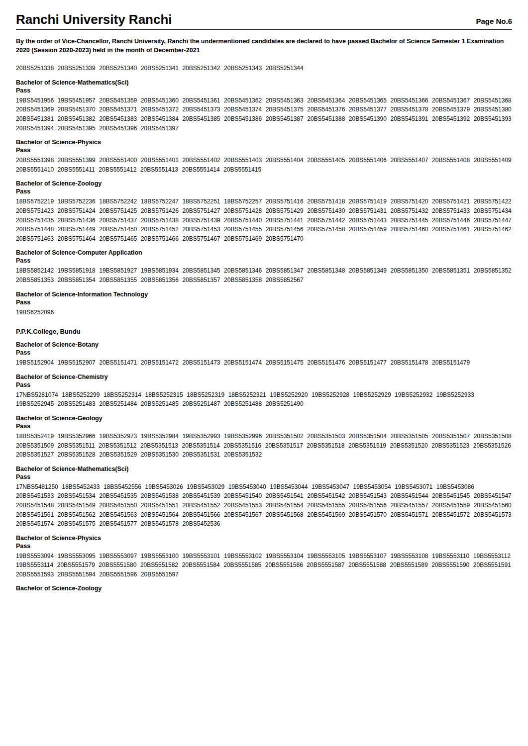Ranchi University Ranchi
Page No.6
By the order of Vice-Chancellor, Ranchi University, Ranchi the undermentioned candidates are declared to have passed Bachelor of Science Semester 1 Examination 2020 (Session 2020-2023) held in the month of December-2021
20BS5251338 20BS5251339 20BS5251340 20BS5251341 20BS5251342 20BS5251343 20BS5251344
Bachelor of Science-Mathematics(Sci)
Pass
19BS5451956 19BS5451957 20BS5451359 20BS5451360 20BS5451361 20BS5451362 20BS5451363 20BS5451364 20BS5451365 20BS5451366 20BS5451367 20BS5451368 20BS5451369 20BS5451370 20BS5451371 20BS5451372 20BS5451373 20BS5451374 20BS5451375 20BS5451376 20BS5451377 20BS5451378 20BS5451379 20BS5451380 20BS5451381 20BS5451382 20BS5451383 20BS5451384 20BS5451385 20BS5451386 20BS5451387 20BS5451388 20BS5451390 20BS5451391 20BS5451392 20BS5451393 20BS5451394 20BS5451395 20BS5451396 20BS5451397
Bachelor of Science-Physics
Pass
20BS5551398 20BS5551399 20BS5551400 20BS5551401 20BS5551402 20BS5551403 20BS5551404 20BS5551405 20BS5551406 20BS5551407 20BS5551408 20BS5551409 20BS5551410 20BS5551411 20BS5551412 20BS5551413 20BS5551414 20BS5551415
Bachelor of Science-Zoology
Pass
18BS5752219 18BS5752236 18BS5752242 18BS5752247 18BS5752251 18BS5752257 20BS5751416 20BS5751418 20BS5751419 20BS5751420 20BS5751421 20BS5751422 20BS5751423 20BS5751424 20BS5751425 20BS5751426 20BS5751427 20BS5751428 20BS5751429 20BS5751430 20BS5751431 20BS5751432 20BS5751433 20BS5751434 20BS5751435 20BS5751436 20BS5751437 20BS5751438 20BS5751439 20BS5751440 20BS5751441 20BS5751442 20BS5751443 20BS5751445 20BS5751446 20BS5751447 20BS5751448 20BS5751449 20BS5751450 20BS5751452 20BS5751453 20BS5751455 20BS5751456 20BS5751458 20BS5751459 20BS5751460 20BS5751461 20BS5751462 20BS5751463 20BS5751464 20BS5751465 20BS5751466 20BS5751467 20BS5751469 20BS5751470
Bachelor of Science-Computer Application
Pass
18BS5852142 19BS5851918 19BS5851927 19BS5851934 20BS5851345 20BS5851346 20BS5851347 20BS5851348 20BS5851349 20BS5851350 20BS5851351 20BS5851352 20BS5851353 20BS5851354 20BS5851355 20BS5851356 20BS5851357 20BS5851358 20BS5852567
Bachelor of Science-Information Technology
Pass
19BS6252096
P.P.K.College, Bundu
Bachelor of Science-Botany
Pass
19BS5152904 19BS5152907 20BS5151471 20BS5151472 20BS5151473 20BS5151474 20BS5151475 20BS5151476 20BS5151477 20BS5151478 20BS5151479
Bachelor of Science-Chemistry
Pass
17NBS5281074 18BS5252299 18BS5252314 18BS5252315 18BS5252319 18BS5252321 19BS5252920 19BS5252928 19BS5252929 19BS5252932 19BS5252933 19BS5252945 20BS5251483 20BS5251484 20BS5251485 20BS5251487 20BS5251488 20BS5251490
Bachelor of Science-Geology
Pass
18BS5352419 19BS5352966 19BS5352973 19BS5352984 19BS5352993 19BS5352996 20BS5351502 20BS5351503 20BS5351504 20BS5351505 20BS5351507 20BS5351508 20BS5351509 20BS5351511 20BS5351512 20BS5351513 20BS5351514 20BS5351516 20BS5351517 20BS5351518 20BS5351519 20BS5351520 20BS5351523 20BS5351526 20BS5351527 20BS5351528 20BS5351529 20BS5351530 20BS5351531 20BS5351532
Bachelor of Science-Mathematics(Sci)
Pass
17NBS5481250 18BS5452433 18BS5452556 19BS5453026 19BS5453029 19BS5453040 19BS5453044 19BS5453047 19BS5453054 19BS5453071 19BS5453086 20BS5451533 20BS5451534 20BS5451535 20BS5451538 20BS5451539 20BS5451540 20BS5451541 20BS5451542 20BS5451543 20BS5451544 20BS5451545 20BS5451547 20BS5451548 20BS5451549 20BS5451550 20BS5451551 20BS5451552 20BS5451553 20BS5451554 20BS5451555 20BS5451556 20BS5451557 20BS5451559 20BS5451560 20BS5451561 20BS5451562 20BS5451563 20BS5451564 20BS5451566 20BS5451567 20BS5451568 20BS5451569 20BS5451570 20BS5451571 20BS5451572 20BS5451573 20BS5451574 20BS5451575 20BS5451577 20BS5451578 20BS5452536
Bachelor of Science-Physics
Pass
19BS5553094 19BS5553095 19BS5553097 19BS5553100 19BS5553101 19BS5553102 19BS5553104 19BS5553105 19BS5553107 19BS5553108 19BS5553110 19BS5553112 19BS5553114 20BS5551579 20BS5551580 20BS5551582 20BS5551584 20BS5551585 20BS5551586 20BS5551587 20BS5551588 20BS5551589 20BS5551590 20BS5551591 20BS5551593 20BS5551594 20BS5551596 20BS5551597
Bachelor of Science-Zoology